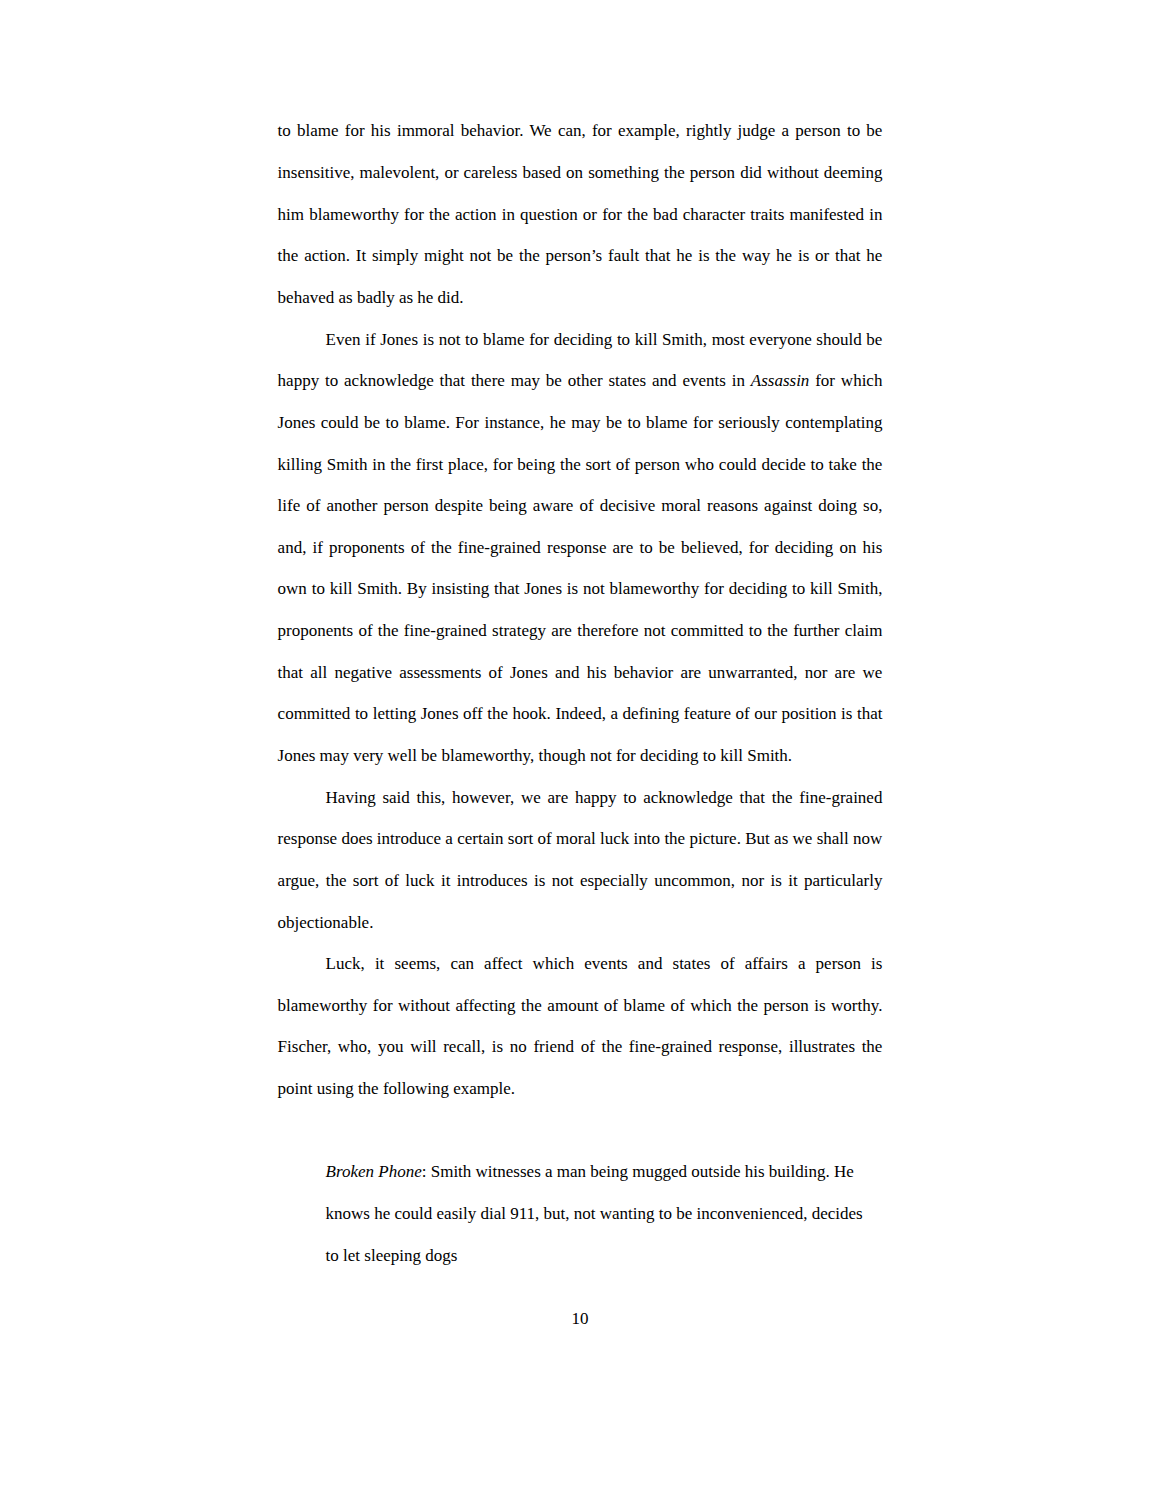to blame for his immoral behavior. We can, for example, rightly judge a person to be insensitive, malevolent, or careless based on something the person did without deeming him blameworthy for the action in question or for the bad character traits manifested in the action. It simply might not be the person’s fault that he is the way he is or that he behaved as badly as he did.
Even if Jones is not to blame for deciding to kill Smith, most everyone should be happy to acknowledge that there may be other states and events in Assassin for which Jones could be to blame. For instance, he may be to blame for seriously contemplating killing Smith in the first place, for being the sort of person who could decide to take the life of another person despite being aware of decisive moral reasons against doing so, and, if proponents of the fine-grained response are to be believed, for deciding on his own to kill Smith. By insisting that Jones is not blameworthy for deciding to kill Smith, proponents of the fine-grained strategy are therefore not committed to the further claim that all negative assessments of Jones and his behavior are unwarranted, nor are we committed to letting Jones off the hook. Indeed, a defining feature of our position is that Jones may very well be blameworthy, though not for deciding to kill Smith.
Having said this, however, we are happy to acknowledge that the fine-grained response does introduce a certain sort of moral luck into the picture. But as we shall now argue, the sort of luck it introduces is not especially uncommon, nor is it particularly objectionable.
Luck, it seems, can affect which events and states of affairs a person is blameworthy for without affecting the amount of blame of which the person is worthy. Fischer, who, you will recall, is no friend of the fine-grained response, illustrates the point using the following example.
Broken Phone: Smith witnesses a man being mugged outside his building. He knows he could easily dial 911, but, not wanting to be inconvenienced, decides to let sleeping dogs
10